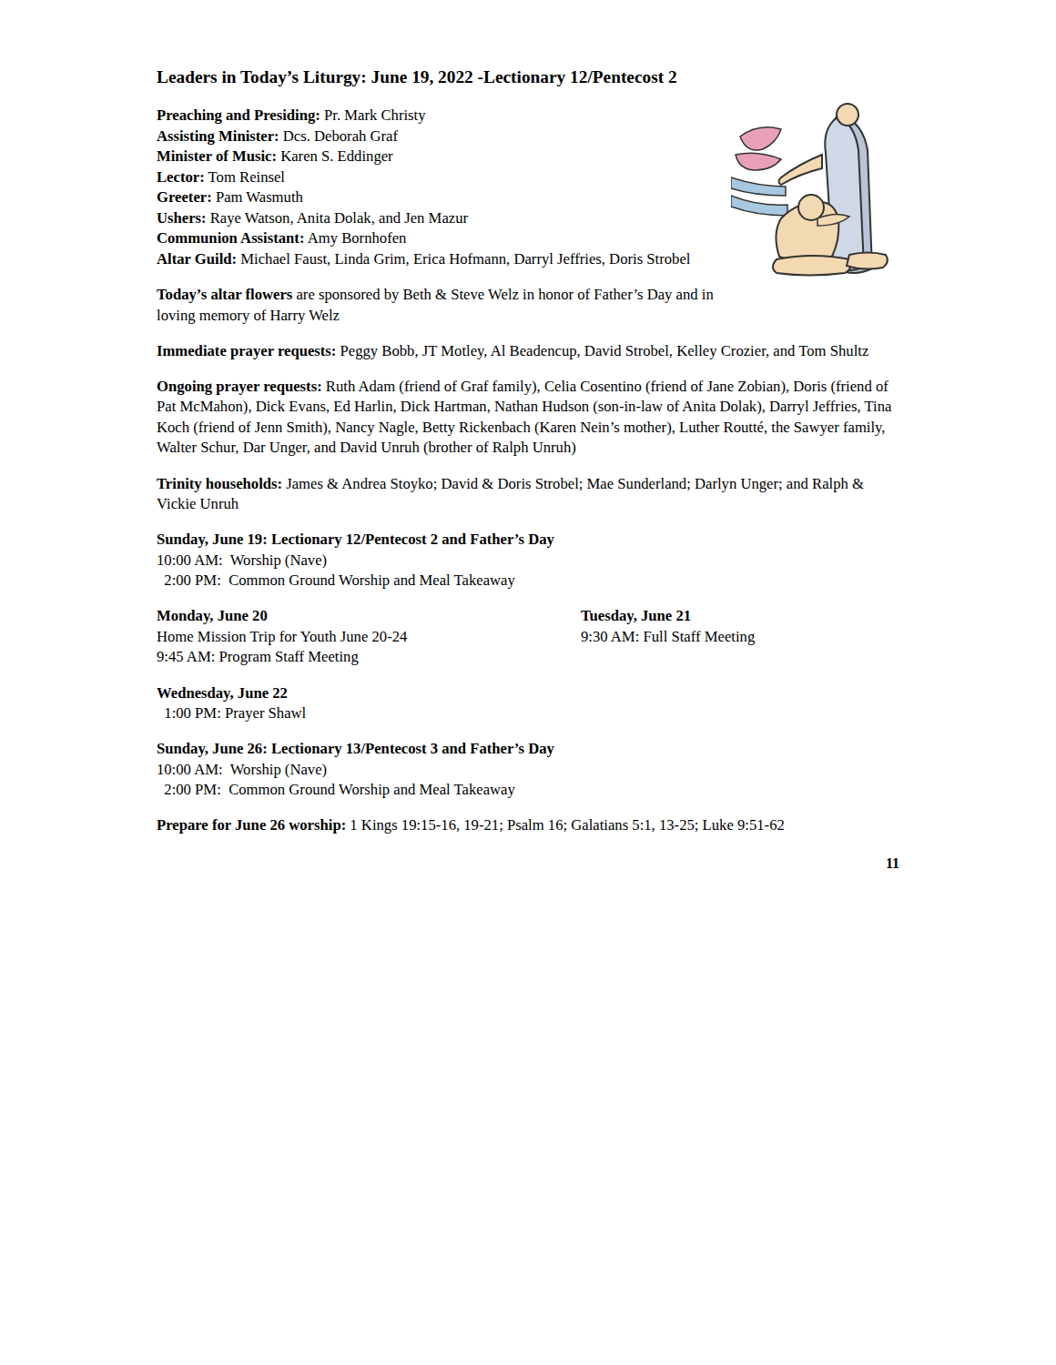Leaders in Today’s Liturgy: June 19, 2022 -Lectionary 12/Pentecost 2
Preaching and Presiding: Pr. Mark Christy
Assisting Minister: Dcs. Deborah Graf
Minister of Music: Karen S. Eddinger
Lector: Tom Reinsel
Greeter: Pam Wasmuth
Ushers: Raye Watson, Anita Dolak, and Jen Mazur
Communion Assistant: Amy Bornhofen
Altar Guild: Michael Faust, Linda Grim, Erica Hofmann, Darryl Jeffries, Doris Strobel
Today’s altar flowers are sponsored by Beth & Steve Welz in honor of Father’s Day and in loving memory of Harry Welz
Immediate prayer requests: Peggy Bobb, JT Motley, Al Beadencup, David Strobel, Kelley Crozier, and Tom Shultz
Ongoing prayer requests: Ruth Adam (friend of Graf family), Celia Cosentino (friend of Jane Zobian), Doris (friend of Pat McMahon), Dick Evans, Ed Harlin, Dick Hartman, Nathan Hudson (son-in-law of Anita Dolak), Darryl Jeffries, Tina Koch (friend of Jenn Smith), Nancy Nagle, Betty Rickenbach (Karen Nein’s mother), Luther Routté, the Sawyer family, Walter Schur, Dar Unger, and David Unruh (brother of Ralph Unruh)
Trinity households: James & Andrea Stoyko; David & Doris Strobel; Mae Sunderland; Darlyn Unger; and Ralph & Vickie Unruh
Sunday, June 19: Lectionary 12/Pentecost 2 and Father’s Day
10:00 AM: Worship (Nave)
2:00 PM: Common Ground Worship and Meal Takeaway
Monday, June 20
Home Mission Trip for Youth June 20-24
9:45 AM: Program Staff Meeting
Tuesday, June 21
9:30 AM: Full Staff Meeting
Wednesday, June 22
1:00 PM: Prayer Shawl
Sunday, June 26: Lectionary 13/Pentecost 3 and Father’s Day
10:00 AM: Worship (Nave)
2:00 PM: Common Ground Worship and Meal Takeaway
Prepare for June 26 worship: 1 Kings 19:15-16, 19-21; Psalm 16; Galatians 5:1, 13-25; Luke 9:51-62
11